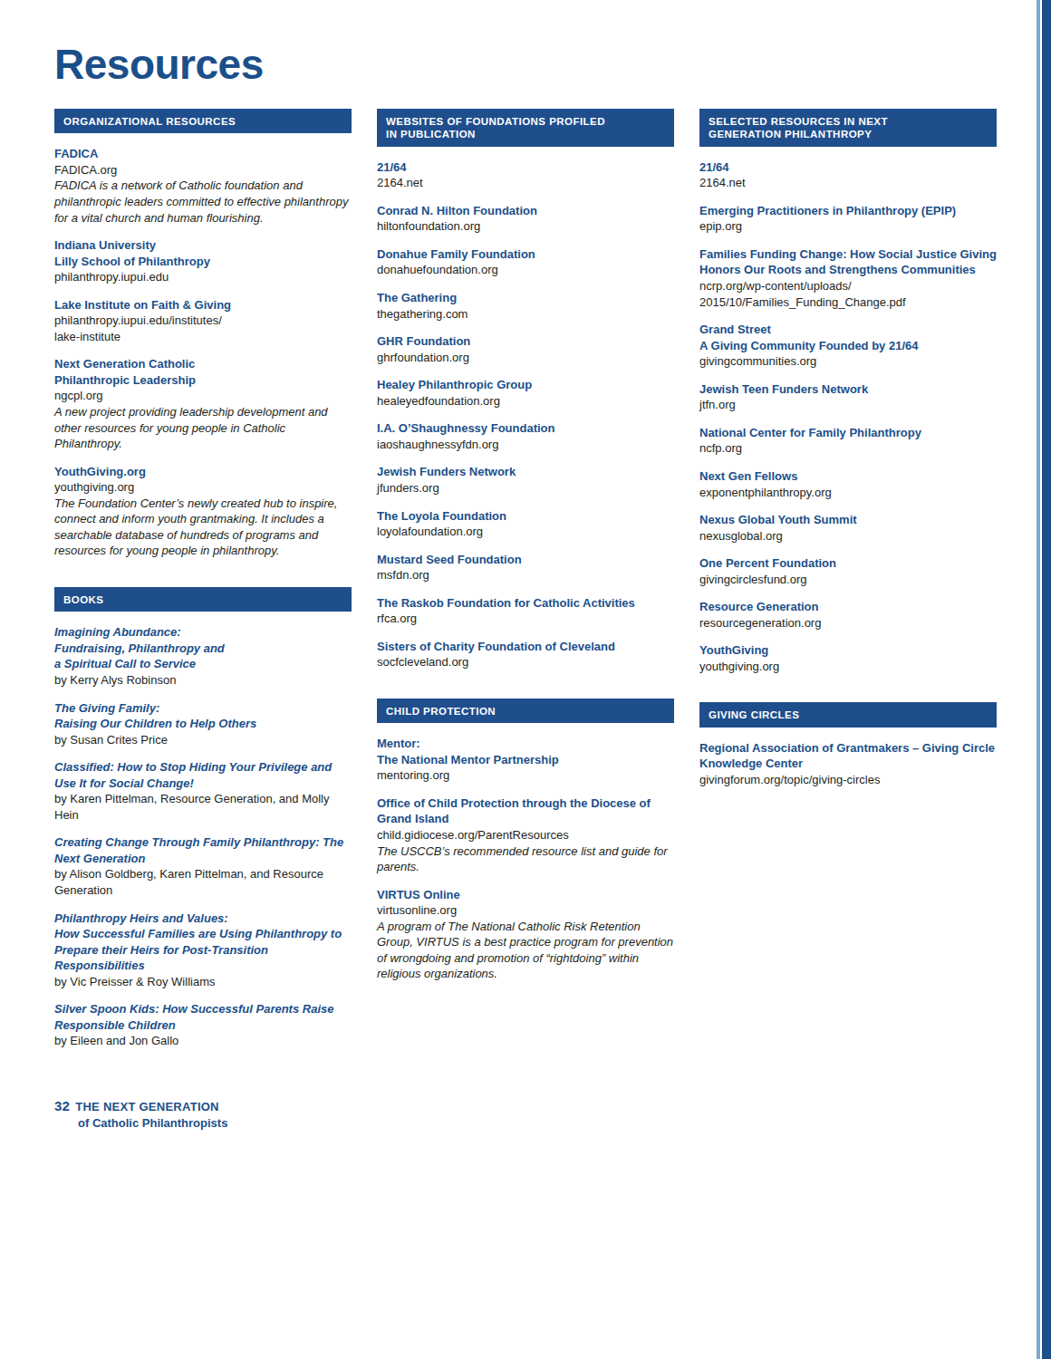Resources
Organizational Resources
FADICA FADICA.org FADICA is a network of Catholic foundation and philanthropic leaders committed to effective philanthropy for a vital church and human flourishing.
Indiana University
Lilly School of Philanthropy philanthropy.iupui.edu
Lake Institute on Faith & Giving philanthropy.iupui.edu/institutes/
lake-institute
Next Generation Catholic
Philanthropic Leadership ngcpl.org A new project providing leadership development and other resources for young people in Catholic Philanthropy.
YouthGiving.org youthgiving.org The Foundation Center’s newly created hub to inspire, connect and inform youth grantmaking. It includes a searchable database of hundreds of programs and resources for young people in philanthropy.
Books
Imagining Abundance:
Fundraising, Philanthropy and
a Spiritual Call to Service by Kerry Alys Robinson
The Giving Family:
Raising Our Children to Help Others by Susan Crites Price
Classified: How to Stop Hiding Your Privilege and Use It for Social Change! by Karen Pittelman, Resource Generation, and Molly Hein
Creating Change Through Family Philanthropy: The Next Generation by Alison Goldberg, Karen Pittelman, and Resource Generation
Philanthropy Heirs and Values:
How Successful Families are Using Philanthropy to Prepare their Heirs for Post-Transition Responsibilities by Vic Preisser & Roy Williams
Silver Spoon Kids: How Successful Parents Raise Responsible Children by Eileen and Jon Gallo
Websites of Foundations Profiled
in Publication
21/64 2164.net
Conrad N. Hilton Foundation hiltonfoundation.org
Donahue Family Foundation donahuefoundation.org
The Gathering thegathering.com
GHR Foundation ghrfoundation.org
Healey Philanthropic Group healeyedfoundation.org
I.A. O’Shaughnessy Foundation iaoshaughnessyfdn.org
Jewish Funders Network jfunders.org
The Loyola Foundation loyolafoundation.org
Mustard Seed Foundation msfdn.org
The Raskob Foundation for Catholic Activities rfca.org
Sisters of Charity Foundation of Cleveland socfcleveland.org
Child Protection
Mentor:
The National Mentor Partnership mentoring.org
Office of Child Protection through the Diocese of Grand Island child.gidiocese.org/ParentResources The USCCB’s recommended resource list and guide for parents.
VIRTUS Online virtusonline.org A program of The National Catholic Risk Retention Group, VIRTUS is a best practice program for prevention of wrongdoing and promotion of “rightdoing” within religious organizations.
Selected Resources in Next
Generation Philanthropy
21/64 2164.net
Emerging Practitioners in Philanthropy (EPIP) epip.org
Families Funding Change: How Social Justice Giving Honors Our Roots and Strengthens Communities ncrp.org/wp-content/uploads/
2015/10/Families_Funding_Change.pdf
Grand Street
A Giving Community Founded by 21/64 givingcommunities.org
Jewish Teen Funders Network jtfn.org
National Center for Family Philanthropy ncfp.org
Next Gen Fellows exponentphilanthropy.org
Nexus Global Youth Summit nexusglobal.org
One Percent Foundation givingcirclesfund.org
Resource Generation resourcegeneration.org
YouthGiving youthgiving.org
Giving Circles
Regional Association of Grantmakers – Giving Circle Knowledge Center givingforum.org/topic/giving-circles
32 The Next Generation
of Catholic Philanthropists